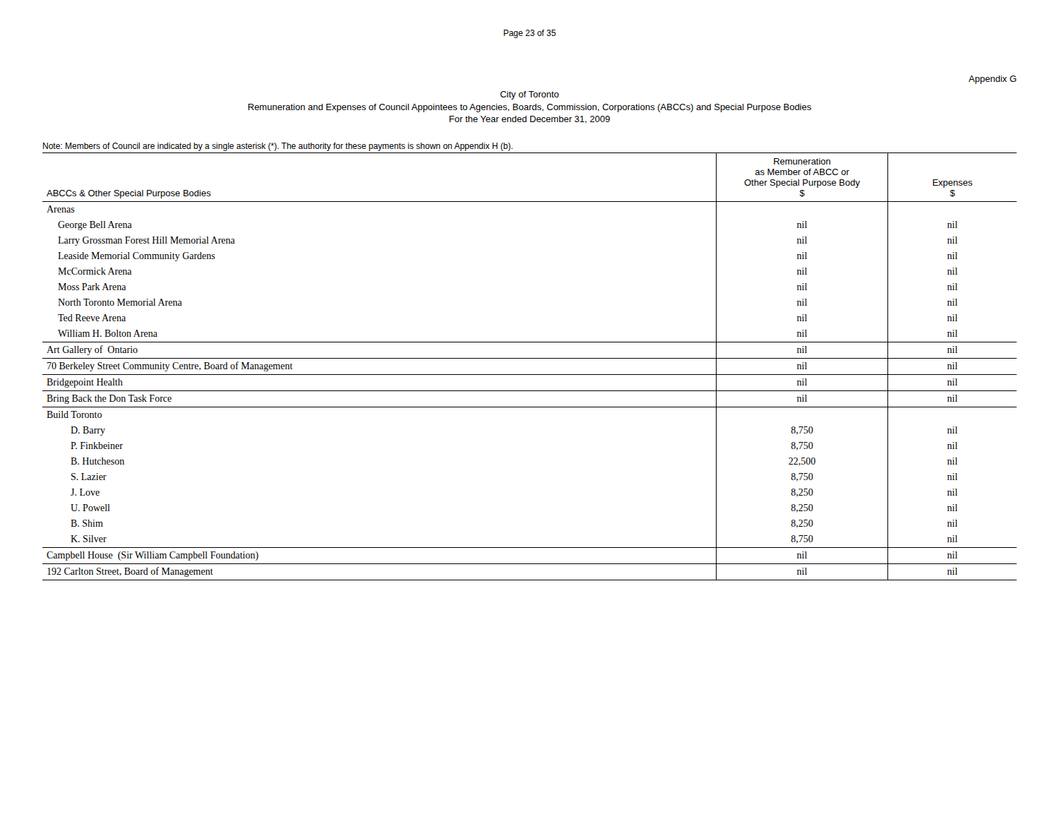Page 23 of 35
Appendix G
City of Toronto
Remuneration and Expenses of Council Appointees to Agencies, Boards, Commission, Corporations (ABCCs) and Special Purpose Bodies
For the Year ended December 31, 2009
Note: Members of Council are indicated by a single asterisk (*). The authority for these payments is shown on Appendix H (b).
| ABCCs & Other Special Purpose Bodies | Remuneration as Member of ABCC or Other Special Purpose Body $ | Expenses $ |
| --- | --- | --- |
| Arenas | | |
| George Bell Arena | nil | nil |
| Larry Grossman Forest Hill Memorial Arena | nil | nil |
| Leaside Memorial Community Gardens | nil | nil |
| McCormick Arena | nil | nil |
| Moss Park Arena | nil | nil |
| North Toronto Memorial Arena | nil | nil |
| Ted Reeve Arena | nil | nil |
| William H. Bolton Arena | nil | nil |
| Art Gallery of Ontario | nil | nil |
| 70 Berkeley Street Community Centre, Board of Management | nil | nil |
| Bridgepoint Health | nil | nil |
| Bring Back the Don Task Force | nil | nil |
| Build Toronto | | |
| D. Barry | 8,750 | nil |
| P. Finkbeiner | 8,750 | nil |
| B. Hutcheson | 22,500 | nil |
| S. Lazier | 8,750 | nil |
| J. Love | 8,250 | nil |
| U. Powell | 8,250 | nil |
| B. Shim | 8,250 | nil |
| K. Silver | 8,750 | nil |
| Campbell House (Sir William Campbell Foundation) | nil | nil |
| 192 Carlton Street, Board of Management | nil | nil |